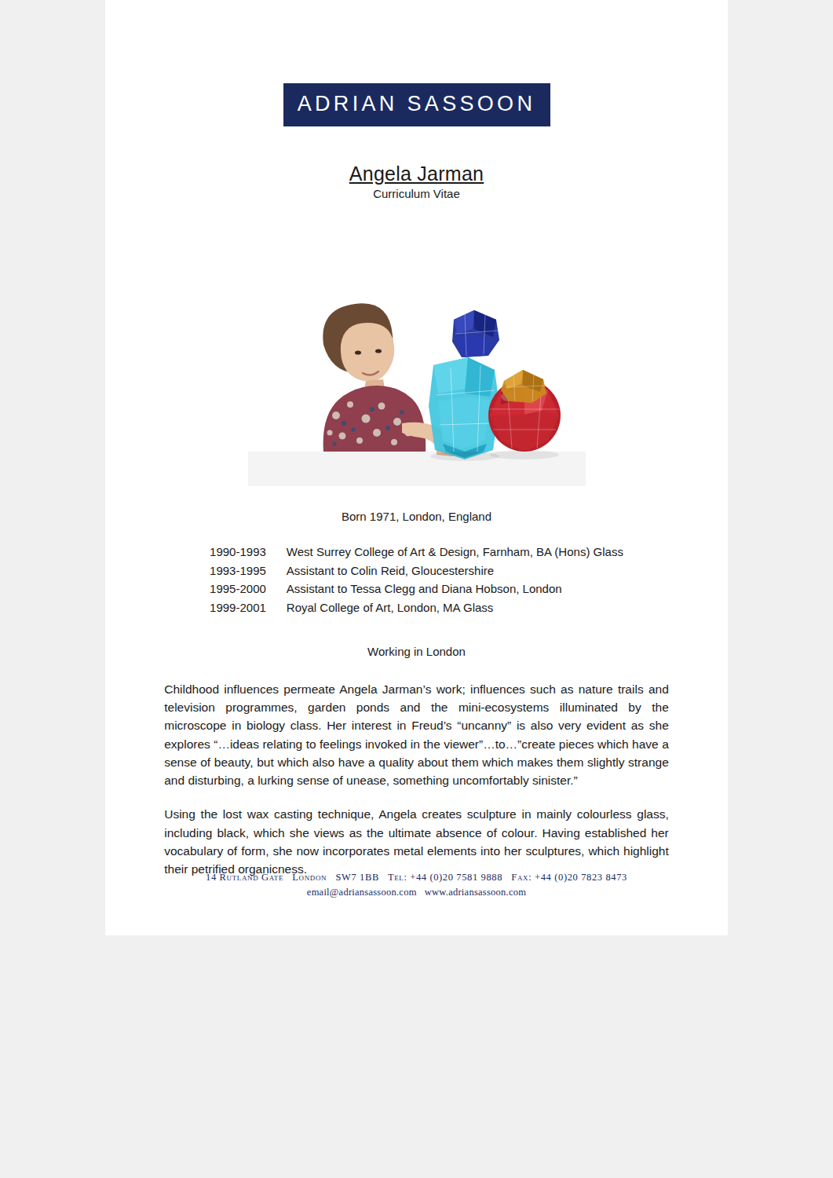Adrian Sassoon
Angela Jarman
Curriculum Vitae
Born 1971, London, England
| 1990-1993 | West Surrey College of Art & Design, Farnham, BA (Hons) Glass |
| 1993-1995 | Assistant to Colin Reid, Gloucestershire |
| 1995-2000 | Assistant to Tessa Clegg and Diana Hobson, London |
| 1999-2001 | Royal College of Art, London, MA Glass |
Working in London
Childhood influences permeate Angela Jarman’s work; influences such as nature trails and television programmes, garden ponds and the mini-ecosystems illuminated by the microscope in biology class. Her interest in Freud’s “uncanny” is also very evident as she explores “…ideas relating to feelings invoked in the viewer”…to…”create pieces which have a sense of beauty, but which also have a quality about them which makes them slightly strange and disturbing, a lurking sense of unease, something uncomfortably sinister.”
Using the lost wax casting technique, Angela creates sculpture in mainly colourless glass, including black, which she views as the ultimate absence of colour. Having established her vocabulary of form, she now incorporates metal elements into her sculptures, which highlight their petrified organicness.
14 Rutland Gate London SW7 1BB Tel: +44 (0)20 7581 9888 Fax: +44 (0)20 7823 8473
email@adriansassoon.com www.adriansassoon.com